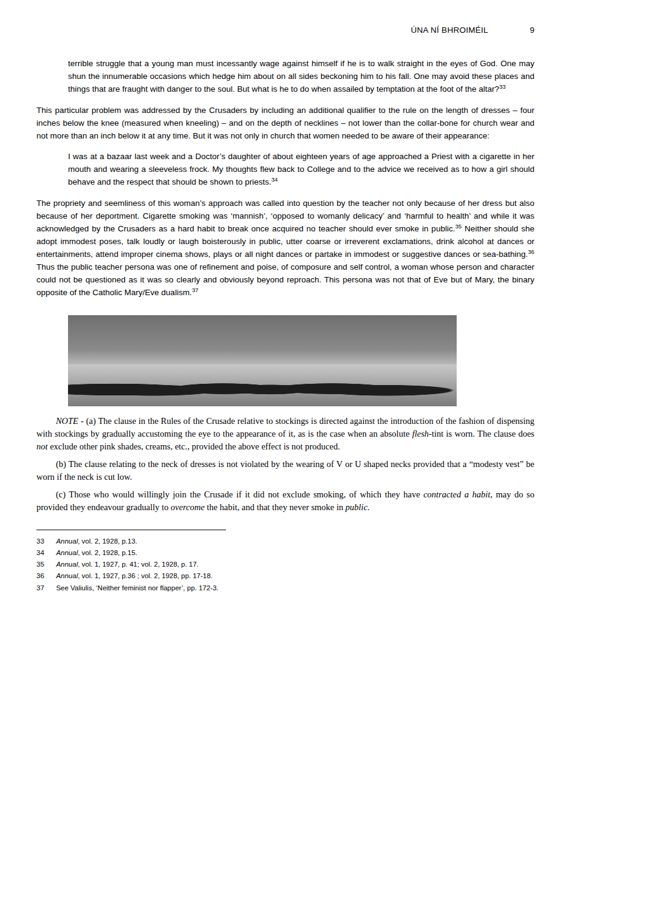ÚNA NÍ BHROIMÉIL 9
terrible struggle that a young man must incessantly wage against himself if he is to walk straight in the eyes of God. One may shun the innumerable occasions which hedge him about on all sides beckoning him to his fall. One may avoid these places and things that are fraught with danger to the soul. But what is he to do when assailed by temptation at the foot of the altar?33
This particular problem was addressed by the Crusaders by including an additional qualifier to the rule on the length of dresses – four inches below the knee (measured when kneeling) – and on the depth of necklines – not lower than the collar-bone for church wear and not more than an inch below it at any time. But it was not only in church that women needed to be aware of their appearance:
I was at a bazaar last week and a Doctor’s daughter of about eighteen years of age approached a Priest with a cigarette in her mouth and wearing a sleeveless frock. My thoughts flew back to College and to the advice we received as to how a girl should behave and the respect that should be shown to priests.34
The propriety and seemliness of this woman’s approach was called into question by the teacher not only because of her dress but also because of her deportment. Cigarette smoking was ‘mannish’, ‘opposed to womanly delicacy’ and ‘harmful to health’ and while it was acknowledged by the Crusaders as a hard habit to break once acquired no teacher should ever smoke in public.35 Neither should she adopt immodest poses, talk loudly or laugh boisterously in public, utter coarse or irreverent exclamations, drink alcohol at dances or entertainments, attend improper cinema shows, plays or all night dances or partake in immodest or suggestive dances or sea-bathing.36 Thus the public teacher persona was one of refinement and poise, of composure and self control, a woman whose person and character could not be questioned as it was so clearly and obviously beyond reproach. This persona was not that of Eve but of Mary, the binary opposite of the Catholic Mary/Eve dualism.37
NOTE - (a) The clause in the Rules of the Crusade relative to stockings is directed against the introduction of the fashion of dispensing with stockings by gradually accustoming the eye to the appearance of it, as is the case when an absolute flesh-tint is worn. The clause does not exclude other pink shades, creams, etc., provided the above effect is not produced.
(b) The clause relating to the neck of dresses is not violated by the wearing of V or U shaped necks provided that a “modesty vest” be worn if the neck is cut low.
(c) Those who would willingly join the Crusade if it did not exclude smoking, of which they have contracted a habit, may do so provided they endeavour gradually to overcome the habit, and that they never smoke in public.
33 Annual, vol. 2, 1928, p.13.
34 Annual, vol. 2, 1928, p.15.
35 Annual, vol. 1, 1927, p. 41; vol. 2, 1928, p. 17.
36 Annual, vol. 1, 1927, p.36 ; vol. 2, 1928, pp. 17-18.
37 See Valiulis, ‘Neither feminist nor flapper’, pp. 172-3.